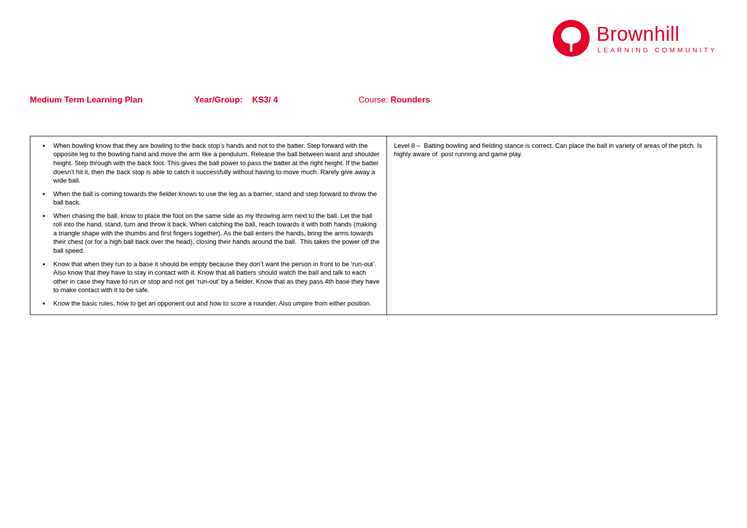Brownhill
LEARNING COMMUNITY
Medium Term Learning Plan Year/Group: KS3/ 4 Course: Rounders
| When bowling know that they are bowling to the back stop’s hands and not to the batter. Step forward with the opposite leg to the bowling hand and move the arm like a pendulum. Release the ball between waist and shoulder height. Step through with the back foot. This gives the ball power to pass the batter at the right height. If the batter doesn’t hit it, then the back stop is able to catch it successfully without having to move much. Rarely give away a wide ball. When the ball is coming towards the fielder knows to use the leg as a barrier, stand and step forward to throw the ball back. When chasing the ball, know to place the foot on the same side as my throwing arm next to the ball. Let the ball roll into the hand, stand, turn and throw it back. When catching the ball, reach towards it with both hands (making a triangle shape with the thumbs and first fingers together). As the ball enters the hands, bring the arms towards their chest (or for a high ball back over the head), closing their hands around the ball. This takes the power off the ball speed. Know that when they run to a base it should be empty because they don’t want the person in front to be ‘run-out’. Also know that they have to stay in contact with it. Know that all batters should watch the ball and talk to each other in case they have to run or stop and not get ‘run-out’ by a fielder. Know that as they pass 4th base they have to make contact with it to be safe. Know the basic rules, how to get an opponent out and how to score a rounder. Also umpire from either position. | Level 8 – Batting bowling and fielding stance is correct. Can place the ball in variety of areas of the pitch. Is highly aware of post running and game play. |